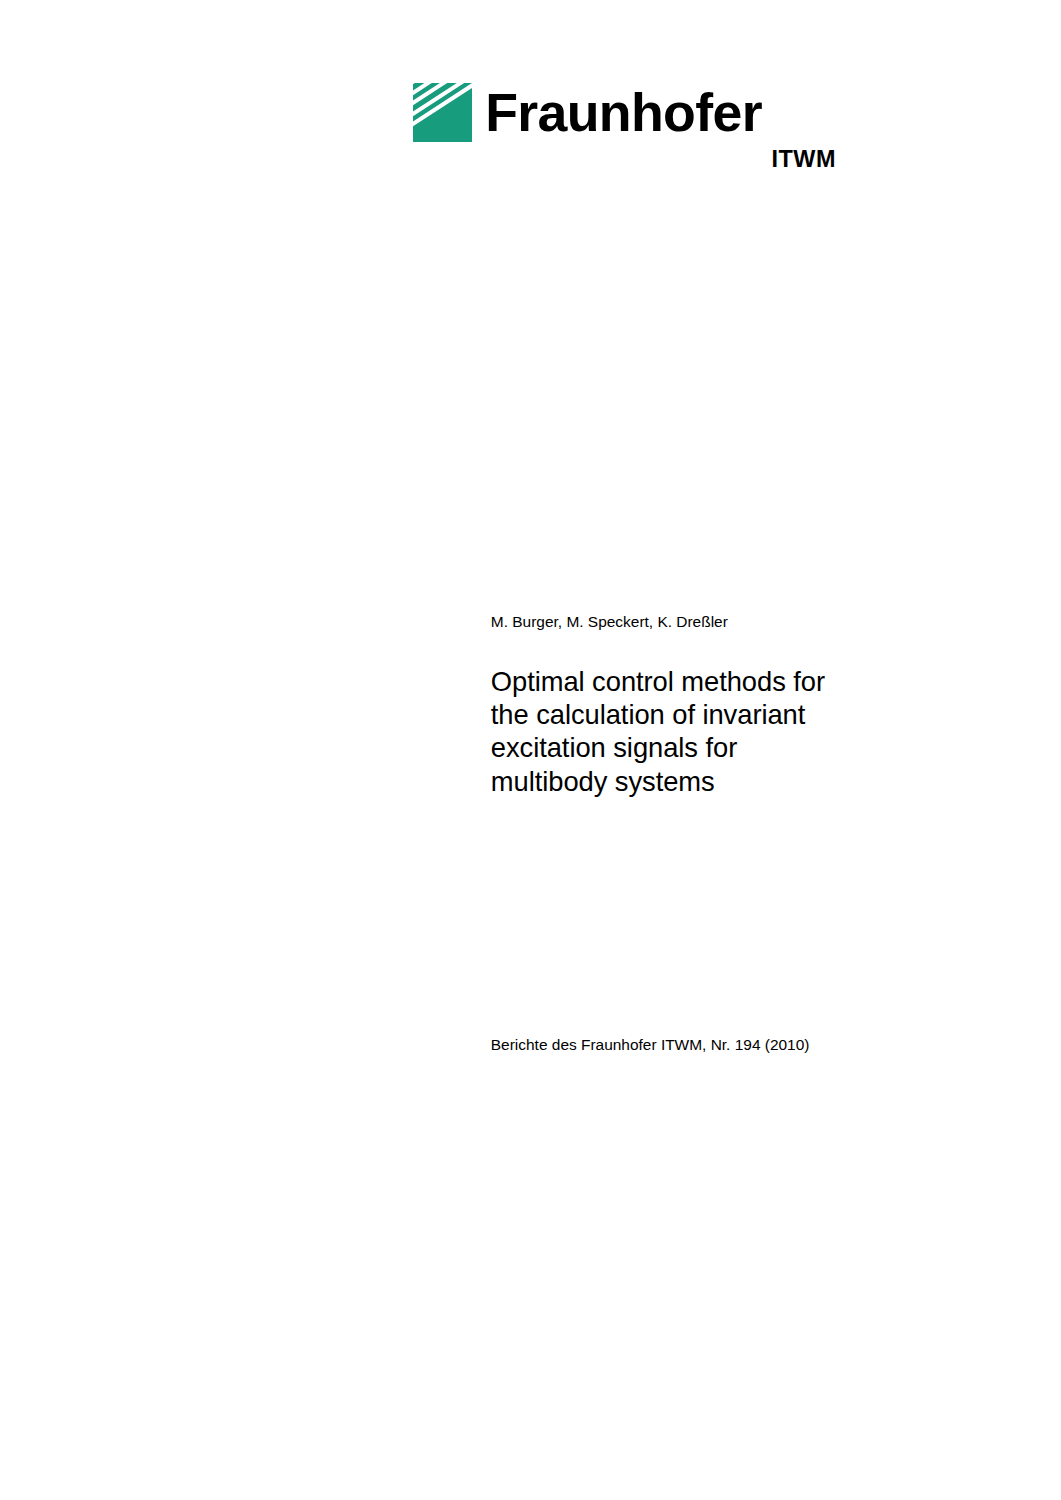Fraunhofer
ITWM
M. Burger, M. Speckert, K. Dreßler
Optimal control methods for the calculation of invariant excitation signals for multibody systems
Berichte des Fraunhofer ITWM, Nr. 194 (2010)